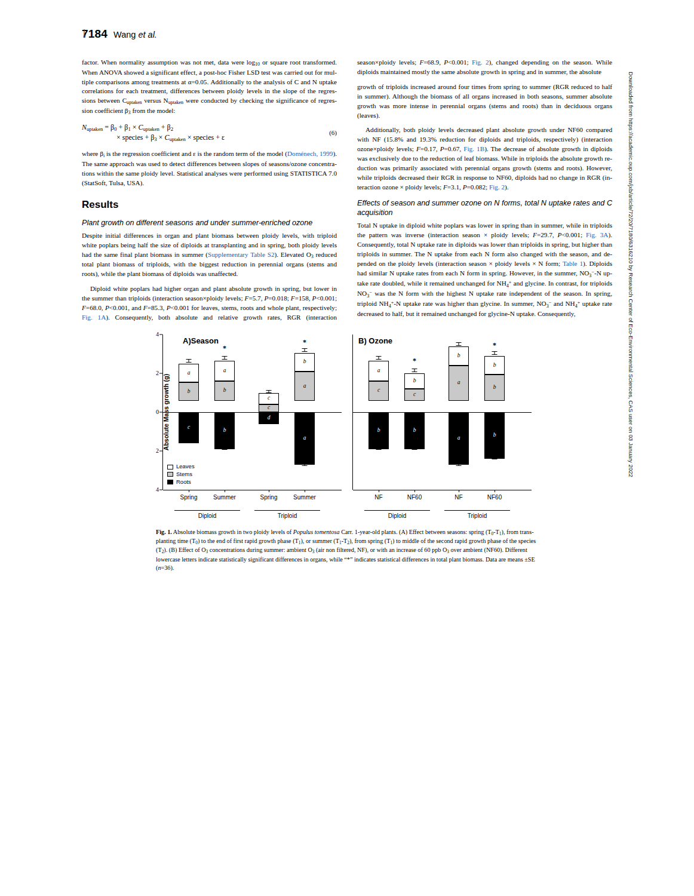7184 | Wang et al.
factor. When normality assumption was not met, data were log10 or square root transformed. When ANOVA showed a significant effect, a post-hoc Fisher LSD test was carried out for multiple comparisons among treatments at α=0.05. Additionally to the analysis of C and N uptake correlations for each treatment, differences between ploidy levels in the slope of the regressions between Cuptaken versus Nuptaken were conducted by checking the significance of regression coefficient β3 from the model:
Nuptaken = β0 + β1 × Cuptaken + β2 × species + β3 × Cuptaken × species + ε
(6)
where βi is the regression coefficient and ε is the random term of the model (Doménech, 1999). The same approach was used to detect differences between slopes of seasons/ozone concentrations within the same ploidy level. Statistical analyses were performed using STATISTICA 7.0 (StatSoft, Tulsa, USA).
Results
Plant growth on different seasons and under summer-enriched ozone
Despite initial differences in organ and plant biomass between ploidy levels, with triploid white poplars being half the size of diploids at transplanting and in spring, both ploidy levels had the same final plant biomass in summer (Supplementary Table S2). Elevated O3 reduced total plant biomass of triploids, with the biggest reduction in perennial organs (stems and roots), while the plant biomass of diploids was unaffected.
Diploid white poplars had higher organ and plant absolute growth in spring, but lower in the summer than triploids (interaction season×ploidy levels; F=5.7, P=0.018; F=158, P<0.001; F=68.0, P<0.001, and F=85.3, P<0.001 for leaves, stems, roots and whole plant, respectively; Fig. 1A). Consequently, both absolute and relative growth rates, RGR (interaction season×ploidy levels; F=68.9, P<0.001; Fig. 2), changed depending on the season. While diploids maintained mostly the same absolute growth in spring and in summer, the absolute
growth of triploids increased around four times from spring to summer (RGR reduced to half in summer). Although the biomass of all organs increased in both seasons, summer absolute growth was more intense in perennial organs (stems and roots) than in deciduous organs (leaves).
Additionally, both ploidy levels decreased plant absolute growth under NF60 compared with NF (15.8% and 19.3% reduction for diploids and triploids, respectively) (interaction ozone×ploidy levels; F=0.17, P=0.67, Fig. 1B). The decrease of absolute growth in diploids was exclusively due to the reduction of leaf biomass. While in triploids the absolute growth reduction was primarily associated with perennial organs growth (stems and roots). However, while triploids decreased their RGR in response to NF60, diploids had no change in RGR (interaction ozone × ploidy levels; F=3.1, P=0.082; Fig. 2).
Effects of season and summer ozone on N forms, total N uptake rates and C acquisition
Total N uptake in diploid white poplars was lower in spring than in summer, while in triploids the pattern was inverse (interaction season × ploidy levels; F=29.7, P<0.001; Fig. 3A). Consequently, total N uptake rate in diploids was lower than triploids in spring, but higher than triploids in summer. The N uptake from each N form also changed with the season, and depended on the ploidy levels (interaction season × ploidy levels × N form; Table 1). Diploids had similar N uptake rates from each N form in spring. However, in the summer, NO3−-N uptake rate doubled, while it remained unchanged for NH4+ and glycine. In contrast, for triploids NO3− was the N form with the highest N uptake rate independent of the season. In spring, triploid NH4+-N uptake rate was higher than glycine. In summer, NO3− and NH4+ uptake rate decreased to half, but it remained unchanged for glycine-N uptake. Consequently,
A)Season
Absolute Mass growth (g)
4 2 0 2 4
a
b
c
*
a
b
b
c
c
d
*
b
a
a
Leaves
Stems
Roots
Spring
Summer
Spring
Summer
Diploid
Triploid
B) Ozone
a
c
b
*
b
c
b
b
a
a
*
b
b
b
NF
NF60
NF
NF60
Diploid
Triploid
Fig. 1. Absolute biomass growth in two ploidy levels of Populus tomentosa Carr. 1-year-old plants. (A) Effect between seasons: spring (T0-T1), from transplanting time (T0) to the end of first rapid growth phase (T1), or summer (T1-T2), from spring (T1) to middle of the second rapid growth phase of the species (T2). (B) Effect of O3 concentrations during summer: ambient O3 (air non filtered, NF), or with an increase of 60 ppb O3 over ambient (NF60). Different lowercase letters indicate statistically significant differences in organs, while “*” indicates statistical differences in total plant biomass. Data are means ±SE (n=36).
Downloaded from https://academic.oup.com/jxb/article/72/20/7180/6316210 by Research Center of Eco-Environmental Sciences, CAS user on 03 January 2022